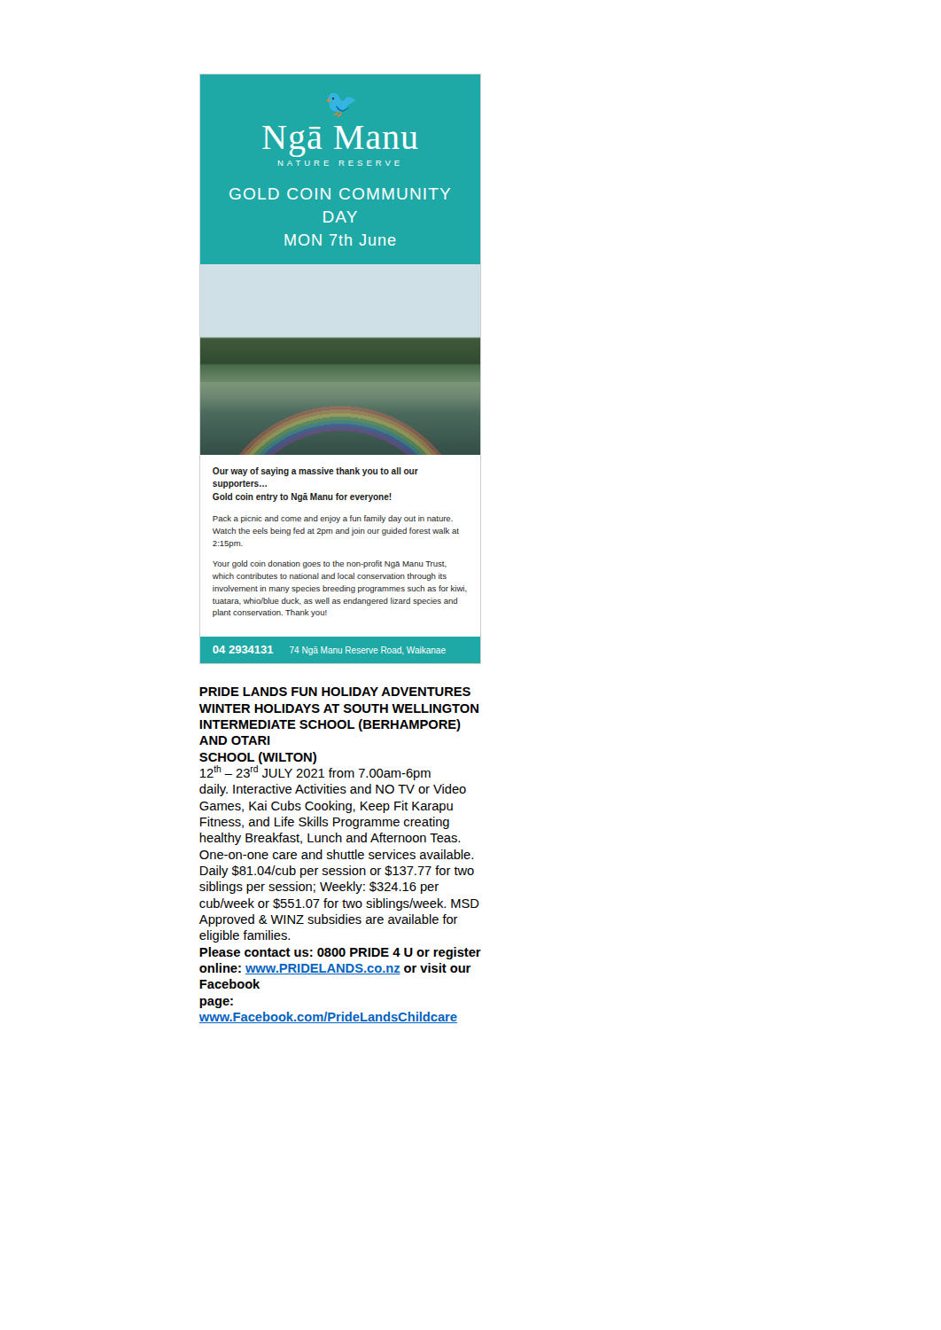🐦
Ngā Manu
NATURE RESERVE
GOLD COIN COMMUNITY DAY MON 7th June
Our way of saying a massive thank you to all our supporters…
Gold coin entry to Ngā Manu for everyone!
Pack a picnic and come and enjoy a fun family day out in nature.
Watch the eels being fed at 2pm and join our guided forest walk at 2:15pm.
Your gold coin donation goes to the non-profit Ngā Manu Trust, which contributes to national and local conservation through its involvement in many species breeding programmes such as for kiwi, tuatara, whio/blue duck, as well as endangered lizard species and plant conservation. Thank you!
04 2934131 74 Ngā Manu Reserve Road, Waikanae
PRIDE LANDS FUN HOLIDAY ADVENTURES
WINTER HOLIDAYS AT SOUTH WELLINGTON
INTERMEDIATE SCHOOL (BERHAMPORE) AND OTARI
SCHOOL (WILTON)
12th – 23rd JULY 2021 from 7.00am-6pm
daily. Interactive Activities and NO TV or Video Games, Kai Cubs Cooking, Keep Fit Karapu Fitness, and Life Skills Programme creating healthy Breakfast, Lunch and Afternoon Teas. One-on-one care and shuttle services available. Daily $81.04/cub per session or $137.77 for two siblings per session; Weekly: $324.16 per cub/week or $551.07 for two siblings/week. MSD Approved & WINZ subsidies are available for eligible families.
Please contact us: 0800 PRIDE 4 U or register
online: www.PRIDELANDS.co.nz or visit our Facebook
page: www.Facebook.com/PrideLandsChildcare